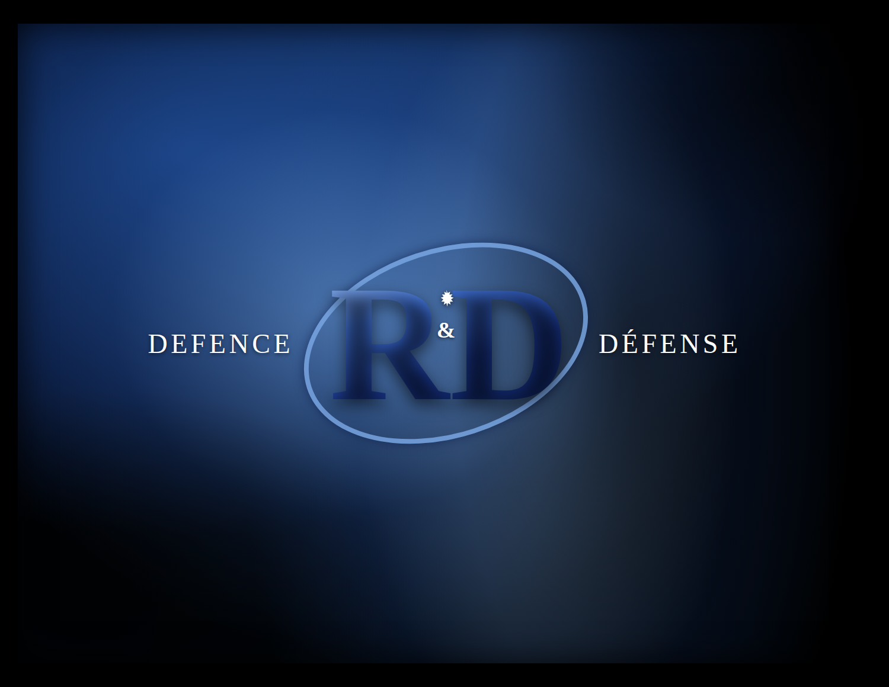Defence R&D — R&D Défense
DEFENCE
R D &
DÉFENSE